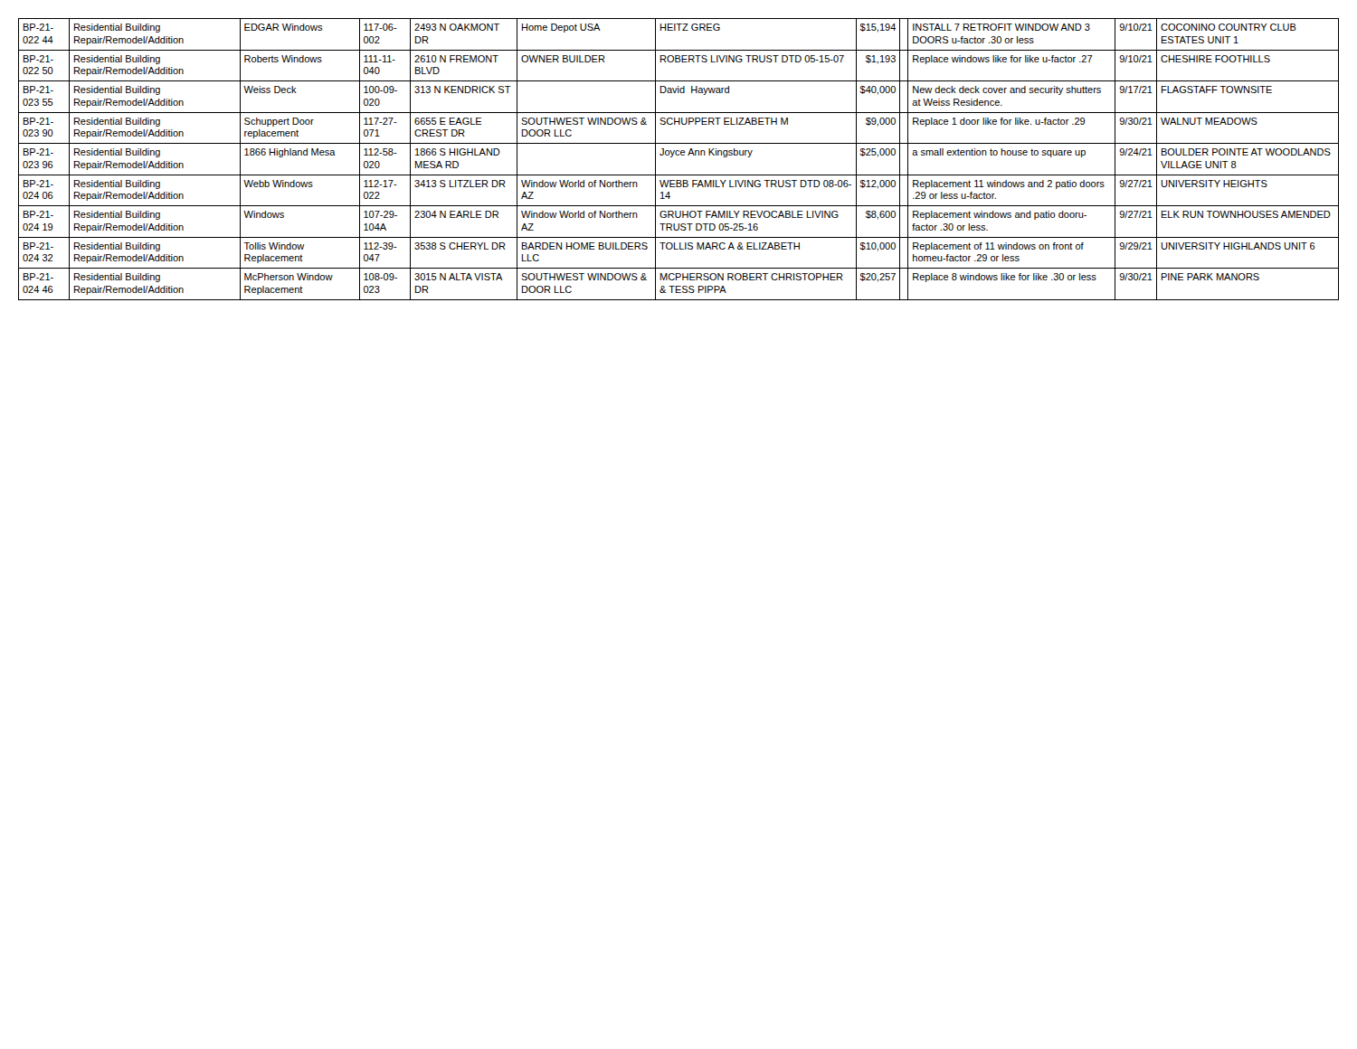| BP-21-022 44 | Residential Building Repair/Remodel/Addition | EDGAR Windows | 117-06-002 | 2493 N OAKMONT DR | Home Depot USA | HEITZ GREG | $15,194 | | INSTALL 7 RETROFIT WINDOW AND 3 DOORS u-factor .30 or less | 9/10/21 | COCONINO COUNTRY CLUB ESTATES UNIT 1 |
| BP-21-022 50 | Residential Building Repair/Remodel/Addition | Roberts Windows | 111-11-040 | 2610 N FREMONT BLVD | OWNER BUILDER | ROBERTS LIVING TRUST DTD 05-15-07 | $1,193 | | Replace windows like for like u-factor .27 | 9/10/21 | CHESHIRE FOOTHILLS |
| BP-21-023 55 | Residential Building Repair/Remodel/Addition | Weiss Deck | 100-09-020 | 313 N KENDRICK ST | | David Hayward | $40,000 | | New deck deck cover and security shutters at Weiss Residence. | 9/17/21 | FLAGSTAFF TOWNSITE |
| BP-21-023 90 | Residential Building Repair/Remodel/Addition | Schuppert Door replacement | 117-27-071 | 6655 E EAGLE CREST DR | SOUTHWEST WINDOWS & DOOR LLC | SCHUPPERT ELIZABETH M | $9,000 | | Replace 1 door like for like. u-factor .29 | 9/30/21 | WALNUT MEADOWS |
| BP-21-023 96 | Residential Building Repair/Remodel/Addition | 1866 Highland Mesa | 112-58-020 | 1866 S HIGHLAND MESA RD | | Joyce Ann Kingsbury | $25,000 | | a small extention to house to square up | 9/24/21 | BOULDER POINTE AT WOODLANDS VILLAGE UNIT 8 |
| BP-21-024 06 | Residential Building Repair/Remodel/Addition | Webb Windows | 112-17-022 | 3413 S LITZLER DR | Window World of Northern AZ | WEBB FAMILY LIVING TRUST DTD 08-06-14 | $12,000 | | Replacement 11 windows and 2 patio doors .29 or less u-factor. | 9/27/21 | UNIVERSITY HEIGHTS |
| BP-21-024 19 | Residential Building Repair/Remodel/Addition | Windows | 107-29-104A | 2304 N EARLE DR | Window World of Northern AZ | GRUHOT FAMILY REVOCABLE LIVING TRUST DTD 05-25-16 | $8,600 | | Replacement windows and patio dooru-factor .30 or less. | 9/27/21 | ELK RUN TOWNHOUSES AMENDED |
| BP-21-024 32 | Residential Building Repair/Remodel/Addition | Tollis Window Replacement | 112-39-047 | 3538 S CHERYL DR | BARDEN HOME BUILDERS LLC | TOLLIS MARC A & ELIZABETH | $10,000 | | Replacement of 11 windows on front of homeu-factor .29 or less | 9/29/21 | UNIVERSITY HIGHLANDS UNIT 6 |
| BP-21-024 46 | Residential Building Repair/Remodel/Addition | McPherson Window Replacement | 108-09-023 | 3015 N ALTA VISTA DR | SOUTHWEST WINDOWS & DOOR LLC | MCPHERSON ROBERT CHRISTOPHER & TESS PIPPA | $20,257 | | Replace 8 windows like for like .30 or less | 9/30/21 | PINE PARK MANORS |